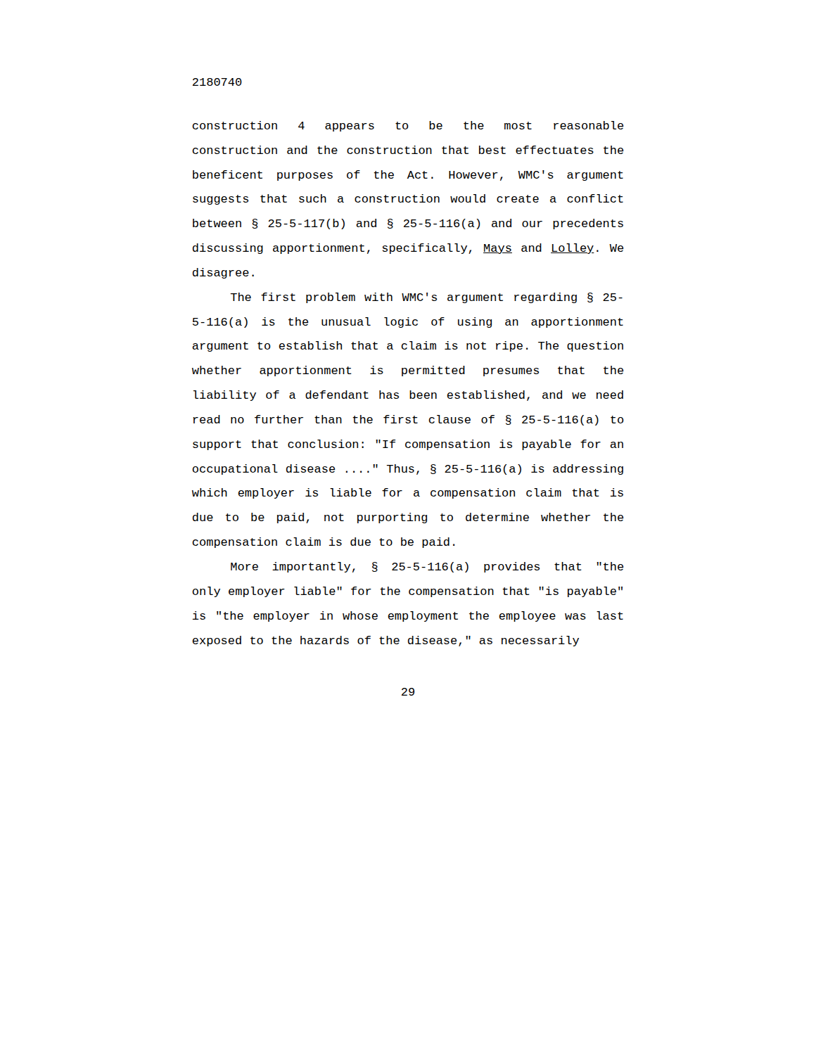2180740
construction 4 appears to be the most reasonable construction and the construction that best effectuates the beneficent purposes of the Act. However, WMC's argument suggests that such a construction would create a conflict between § 25-5-117(b) and § 25-5-116(a) and our precedents discussing apportionment, specifically, Mays and Lolley. We disagree.
The first problem with WMC's argument regarding § 25-5-116(a) is the unusual logic of using an apportionment argument to establish that a claim is not ripe. The question whether apportionment is permitted presumes that the liability of a defendant has been established, and we need read no further than the first clause of § 25-5-116(a) to support that conclusion: "If compensation is payable for an occupational disease ...." Thus, § 25-5-116(a) is addressing which employer is liable for a compensation claim that is due to be paid, not purporting to determine whether the compensation claim is due to be paid.
More importantly, § 25-5-116(a) provides that "the only employer liable" for the compensation that "is payable" is "the employer in whose employment the employee was last exposed to the hazards of the disease," as necessarily
29